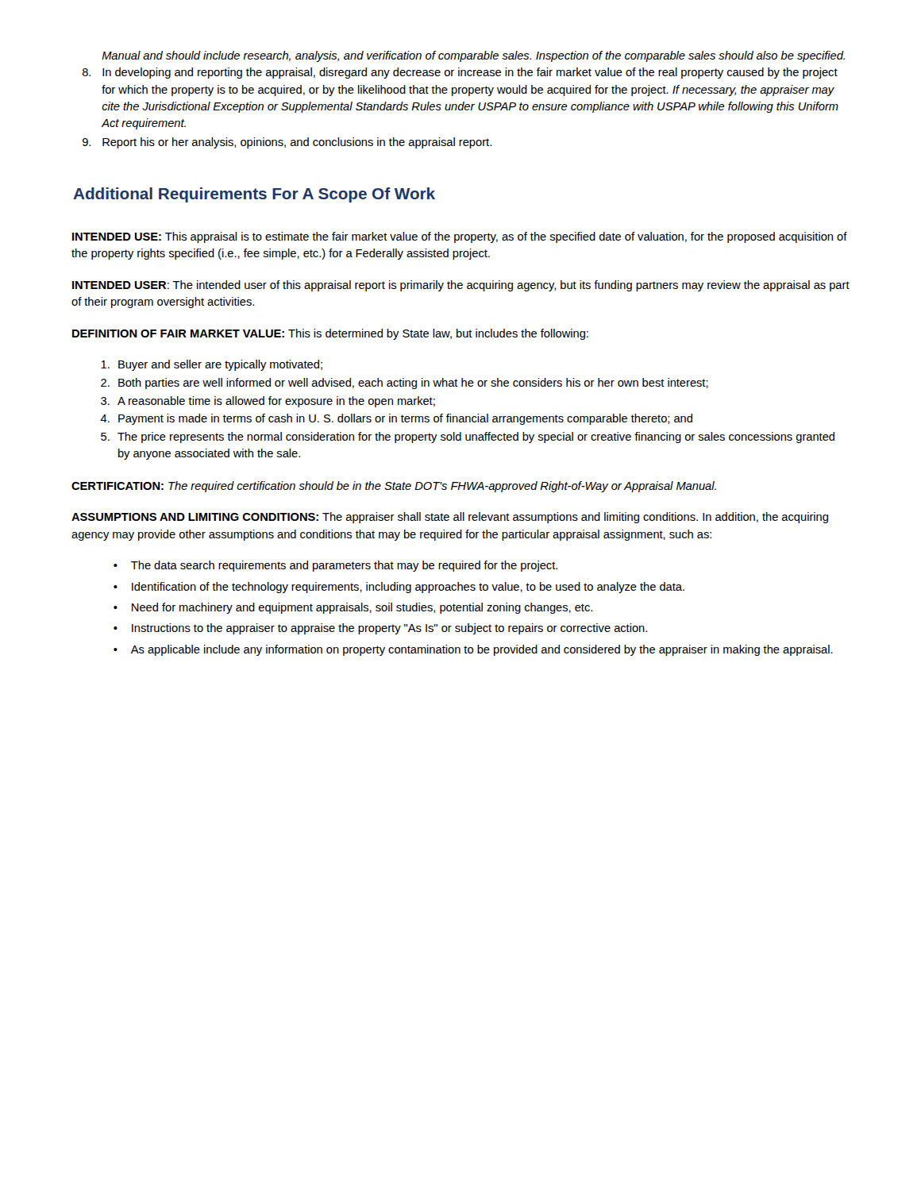Manual and should include research, analysis, and verification of comparable sales. Inspection of the comparable sales should also be specified.
8. In developing and reporting the appraisal, disregard any decrease or increase in the fair market value of the real property caused by the project for which the property is to be acquired, or by the likelihood that the property would be acquired for the project. If necessary, the appraiser may cite the Jurisdictional Exception or Supplemental Standards Rules under USPAP to ensure compliance with USPAP while following this Uniform Act requirement.
9. Report his or her analysis, opinions, and conclusions in the appraisal report.
Additional Requirements For A Scope Of Work
INTENDED USE: This appraisal is to estimate the fair market value of the property, as of the specified date of valuation, for the proposed acquisition of the property rights specified (i.e., fee simple, etc.) for a Federally assisted project.
INTENDED USER: The intended user of this appraisal report is primarily the acquiring agency, but its funding partners may review the appraisal as part of their program oversight activities.
DEFINITION OF FAIR MARKET VALUE: This is determined by State law, but includes the following:
Buyer and seller are typically motivated;
Both parties are well informed or well advised, each acting in what he or she considers his or her own best interest;
A reasonable time is allowed for exposure in the open market;
Payment is made in terms of cash in U. S. dollars or in terms of financial arrangements comparable thereto; and
The price represents the normal consideration for the property sold unaffected by special or creative financing or sales concessions granted by anyone associated with the sale.
CERTIFICATION: The required certification should be in the State DOT's FHWA-approved Right-of-Way or Appraisal Manual.
ASSUMPTIONS AND LIMITING CONDITIONS: The appraiser shall state all relevant assumptions and limiting conditions. In addition, the acquiring agency may provide other assumptions and conditions that may be required for the particular appraisal assignment, such as:
The data search requirements and parameters that may be required for the project.
Identification of the technology requirements, including approaches to value, to be used to analyze the data.
Need for machinery and equipment appraisals, soil studies, potential zoning changes, etc.
Instructions to the appraiser to appraise the property "As Is" or subject to repairs or corrective action.
As applicable include any information on property contamination to be provided and considered by the appraiser in making the appraisal.